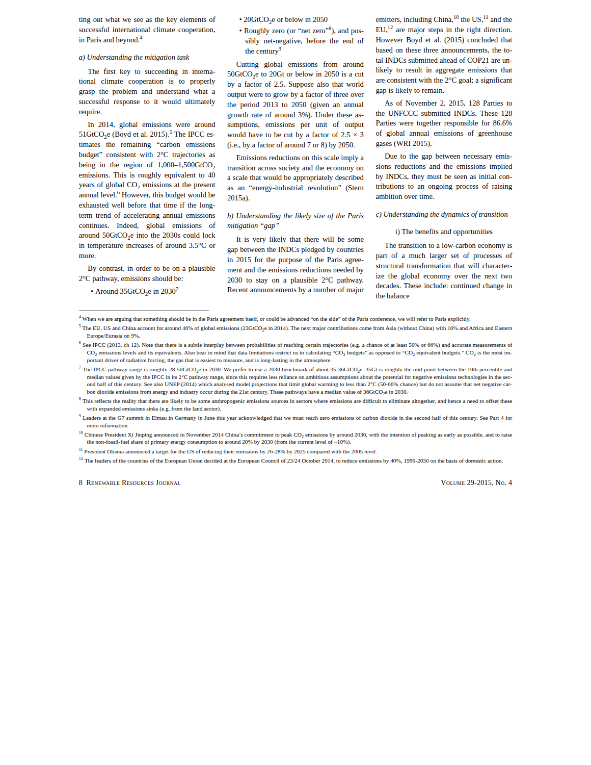ting out what we see as the key elements of successful international climate cooperation, in Paris and beyond.4
a) Understanding the mitigation task
The first key to succeeding in international climate cooperation is to properly grasp the problem and understand what a successful response to it would ultimately require.
In 2014, global emissions were around 51GtCO2e (Boyd et al. 2015).5 The IPCC estimates the remaining “carbon emissions budget” consistent with 2°C trajectories as being in the region of 1,000–1,500GtCO2 emissions. This is roughly equivalent to 40 years of global CO2 emissions at the present annual level.6 However, this budget would be exhausted well before that time if the long-term trend of accelerating annual emissions continues. Indeed, global emissions of around 50GtCO2e into the 2030s could lock in temperature increases of around 3.5°C or more.
By contrast, in order to be on a plausible 2°C pathway, emissions should be:
Around 35GtCO2e in 20307
20GtCO2e or below in 2050
Roughly zero (or “net zero”8), and possibly net-negative, before the end of the century9
Cutting global emissions from around 50GtCO2e to 20Gt or below in 2050 is a cut by a factor of 2.5. Suppose also that world output were to grow by a factor of three over the period 2013 to 2050 (given an annual growth rate of around 3%). Under these assumptions, emissions per unit of output would have to be cut by a factor of 2.5 × 3 (i.e., by a factor of around 7 or 8) by 2050.
Emissions reductions on this scale imply a transition across society and the economy on a scale that would be appropriately described as an “energy-industrial revolution” (Stern 2015a).
b) Understanding the likely size of the Paris mitigation “gap”
It is very likely that there will be some gap between the INDCs pledged by countries in 2015 for the purpose of the Paris agreement and the emissions reductions needed by 2030 to stay on a plausible 2°C pathway. Recent announcements by a number of major emitters, including China,10 the US,11 and the EU,12 are major steps in the right direction. However Boyd et al. (2015) concluded that based on these three announcements, the total INDCs submitted ahead of COP21 are unlikely to result in aggregate emissions that are consistent with the 2°C goal; a significant gap is likely to remain.
As of November 2, 2015, 128 Parties to the UNFCCC submitted INDCs. These 128 Parties were together responsible for 86.6% of global annual emissions of greenhouse gases (WRI 2015).
Due to the gap between necessary emissions reductions and the emissions implied by INDCs, they must be seen as initial contributions to an ongoing process of raising ambition over time.
c) Understanding the dynamics of transition
i) The benefits and opportunities
The transition to a low-carbon economy is part of a much larger set of processes of structural transformation that will characterize the global economy over the next two decades. These include: continued change in the balance
4 When we are arguing that something should be in the Paris agreement itself, or could be advanced “on the side” of the Paris conference, we will refer to Paris explicitly.
5 The EU, US and China account for around 46% of global emissions (23GtCO2e in 2014). The next major contributions come from Asia (without China) with 16% and Africa and Eastern Europe/Eurasia on 9%.
6 See IPCC (2013, ch 12). Note that there is a subtle interplay between probabilities of reaching certain trajectories (e.g. a chance of at least 50% or 66%) and accurate measurements of CO2 emissions levels and its equivalents. Also bear in mind that data limitations restrict us to calculating “CO2 budgets” as opposed to “CO2 equivalent budgets.” CO2 is the most important driver of radiative forcing, the gas that is easiest to measure, and is long-lasting in the atmosphere.
7 The IPCC pathway range is roughly 28-50GtCO2e in 2030. We prefer to use a 2030 benchmark of about 35-36GtCO2e: 35Gt is roughly the mid-point between the 10th percentile and median values given by the IPCC in its 2°C pathway range, since this requires less reliance on ambitious assumptions about the potential for negative emissions technologies in the second half of this century. See also UNEP (2014) which analysed model projections that limit global warming to less than 2°C (50-66% chance) but do not assume that net negative carbon dioxide emissions from energy and industry occur during the 21st century. These pathways have a median value of 36GtCO2e in 2030.
8 This reflects the reality that there are likely to be some anthropogenic emissions sources in sectors where emissions are difficult to eliminate altogether, and hence a need to offset these with expanded emissions sinks (e.g. from the land sector).
9 Leaders at the G7 summit in Elmau in Germany in June this year acknowledged that we must reach zero emissions of carbon dioxide in the second half of this century. See Part 4 for more information.
10 Chinese President Xi Jinping announced in November 2014 China’s commitment to peak CO2 emissions by around 2030, with the intention of peaking as early as possible, and to raise the non-fossil-fuel share of primary energy consumption to around 20% by 2030 (from the current level of ~10%).
11 President Obama announced a target for the US of reducing their emissions by 26-28% by 2025 compared with the 2005 level.
12 The leaders of the countries of the European Union decided at the European Council of 23/24 October 2014, to reduce emissions by 40%, 1990-2030 on the basis of domestic action.
8 Renewable Resources Journal
Volume 29-2015, No. 4